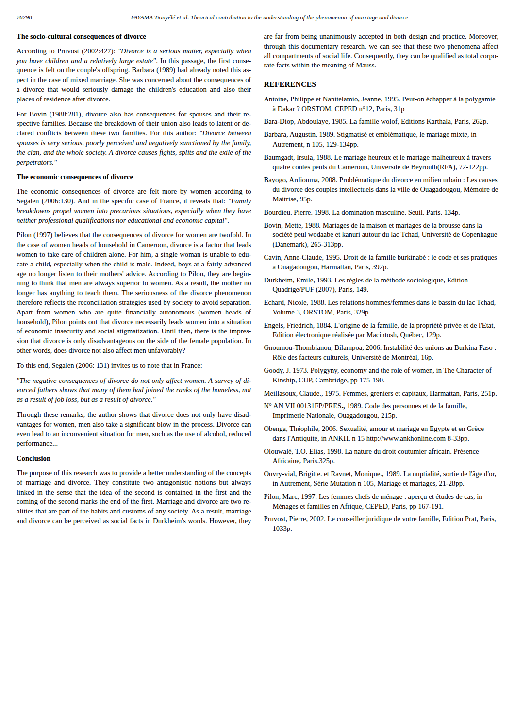76798 FAYAMA Tionyélé et al. Theorical contribution to the understanding of the phenomenon of marriage and divorce
The socio-cultural consequences of divorce
According to Pruvost (2002:427): "Divorce is a serious matter, especially when you have children and a relatively large estate". In this passage, the first consequence is felt on the couple's offspring. Barbara (1989) had already noted this aspect in the case of mixed marriage. She was concerned about the consequences of a divorce that would seriously damage the children's education and also their places of residence after divorce.
For Bovin (1988:281), divorce also has consequences for spouses and their respective families. Because the breakdown of their union also leads to latent or declared conflicts between these two families. For this author: "Divorce between spouses is very serious, poorly perceived and negatively sanctioned by the family, the clan, and the whole society. A divorce causes fights, splits and the exile of the perpetrators."
The economic consequences of divorce
The economic consequences of divorce are felt more by women according to Segalen (2006:130). And in the specific case of France, it reveals that: "Family breakdowns propel women into precarious situations, especially when they have neither professional qualifications nor educational and economic capital".
Pilon (1997) believes that the consequences of divorce for women are twofold. In the case of women heads of household in Cameroon, divorce is a factor that leads women to take care of children alone. For him, a single woman is unable to educate a child, especially when the child is male. Indeed, boys at a fairly advanced age no longer listen to their mothers' advice. According to Pilon, they are beginning to think that men are always superior to women. As a result, the mother no longer has anything to teach them. The seriousness of the divorce phenomenon therefore reflects the reconciliation strategies used by society to avoid separation. Apart from women who are quite financially autonomous (women heads of household), Pilon points out that divorce necessarily leads women into a situation of economic insecurity and social stigmatization. Until then, there is the impression that divorce is only disadvantageous on the side of the female population. In other words, does divorce not also affect men unfavorably?
To this end, Segalen (2006: 131) invites us to note that in France:
"The negative consequences of divorce do not only affect women. A survey of divorced fathers shows that many of them had joined the ranks of the homeless, not as a result of job loss, but as a result of divorce."
Through these remarks, the author shows that divorce does not only have disadvantages for women, men also take a significant blow in the process. Divorce can even lead to an inconvenient situation for men, such as the use of alcohol, reduced performance...
Conclusion
The purpose of this research was to provide a better understanding of the concepts of marriage and divorce. They constitute two antagonistic notions but always linked in the sense that the idea of the second is contained in the first and the coming of the second marks the end of the first. Marriage and divorce are two realities that are part of the habits and customs of any society. As a result, marriage and divorce can be perceived as social facts in Durkheim's words. However, they are far from being unanimously accepted in both design and practice. Moreover, through this documentary research, we can see that these two phenomena affect all compartments of social life. Consequently, they can be qualified as total corporate facts within the meaning of Mauss.
REFERENCES
Antoine, Philippe et Nanitelamio, Jeanne, 1995. Peut-on échapper à la polygamie à Dakar ? ORSTOM, CEPED n°12, Paris, 31p
Bara-Diop, Abdoulaye, 1985. La famille wolof, Editions Karthala, Paris, 262p.
Barbara, Augustin, 1989. Stigmatisé et emblématique, le mariage mixte, in Autrement, n 105, 129-134pp.
Baumgadt, Irsula, 1988. Le mariage heureux et le mariage malheureux à travers quatre contes peuls du Cameroun, Université de Beyrouth(RFA), 72-122pp.
Bayogo, Ardiouma, 2008. Problématique du divorce en milieu urbain : Les causes du divorce des couples intellectuels dans la ville de Ouagadougou, Mémoire de Maitrise, 95p.
Bourdieu, Pierre, 1998. La domination masculine, Seuil, Paris, 134p.
Bovin, Mette, 1988. Mariages de la maison et mariages de la brousse dans la société peul wodaabe et kanuri autour du lac Tchad, Université de Copenhague (Danemark), 265-313pp.
Cavin, Anne-Claude, 1995. Droit de la famille burkinabè : le code et ses pratiques à Ouagadougou, Harmattan, Paris, 392p.
Durkheim, Emile, 1993. Les règles de la méthode sociologique, Edition Quadrige/PUF (2007), Paris, 149.
Echard, Nicole, 1988. Les relations hommes/femmes dans le bassin du lac Tchad, Volume 3, ORSTOM, Paris, 329p.
Engels, Friedrich, 1884. L'origine de la famille, de la propriété privée et de l'Etat, Edition électronique réalisée par Macintosh, Québec, 129p.
Gnoumou-Thombianou, Bilampoa, 2006. Instabilité des unions au Burkina Faso : Rôle des facteurs culturels, Université de Montréal, 16p.
Goody, J. 1973. Polygyny, economy and the role of women, in The Character of Kinship, CUP, Cambridge, pp 175-190.
Meillasoux, Claude., 1975. Femmes, greniers et capitaux, Harmattan, Paris, 251p.
N° AN VII 00131FP/PRES., 1989. Code des personnes et de la famille, Imprimerie Nationale, Ouagadougou, 215p.
Obenga, Théophile, 2006. Sexualité, amour et mariage en Egypte et en Grèce dans l'Antiquité, in ANKH, n 15 http://www.ankhonline.com 8-33pp.
Olouwalé, T.O. Elias, 1998. La nature du droit coutumier africain. Présence Africaine, Paris.325p.
Ouvry-vial, Brigitte. et Ravnet, Monique., 1989. La nuptialité, sortie de l'âge d'or, in Autrement, Série Mutation n 105, Mariage et mariages, 21-28pp.
Pilon, Marc, 1997. Les femmes chefs de ménage : aperçu et études de cas, in Ménages et familles en Afrique, CEPED, Paris, pp 167-191.
Pruvost, Pierre, 2002. Le conseiller juridique de votre famille, Edition Prat, Paris, 1033p.